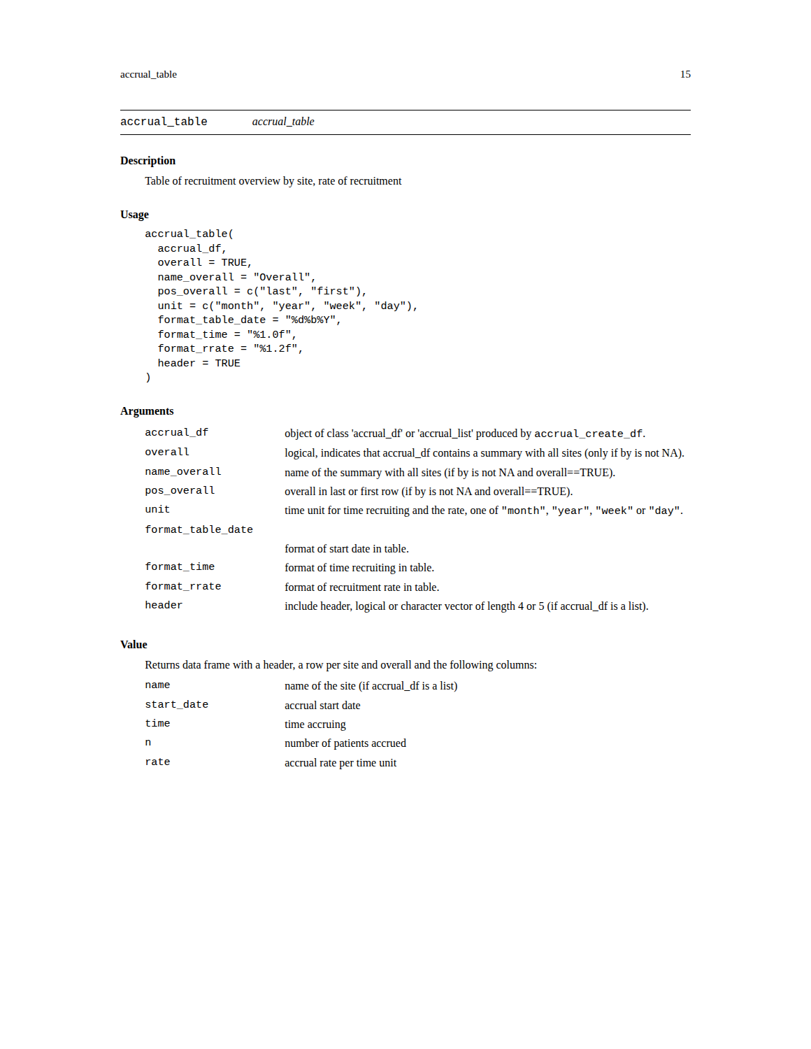accrual_table 15
accrual_table accrual_table
Description
Table of recruitment overview by site, rate of recruitment
Usage
accrual_table(
  accrual_df,
  overall = TRUE,
  name_overall = "Overall",
  pos_overall = c("last", "first"),
  unit = c("month", "year", "week", "day"),
  format_table_date = "%d%b%Y",
  format_time = "%1.0f",
  format_rrate = "%1.2f",
  header = TRUE
)
Arguments
accrual_df
object of class 'accrual_df' or 'accrual_list' produced by accrual_create_df.
overall
logical, indicates that accrual_df contains a summary with all sites (only if by is not NA).
name_overall
name of the summary with all sites (if by is not NA and overall==TRUE).
pos_overall
overall in last or first row (if by is not NA and overall==TRUE).
unit
time unit for time recruiting and the rate, one of "month", "year", "week" or "day".
format_table_date
format of start date in table.
format_time
format of time recruiting in table.
format_rrate
format of recruitment rate in table.
header
include header, logical or character vector of length 4 or 5 (if accrual_df is a list).
Value
Returns data frame with a header, a row per site and overall and the following columns:
name
name of the site (if accrual_df is a list)
start_date
accrual start date
time
time accruing
n
number of patients accrued
rate
accrual rate per time unit